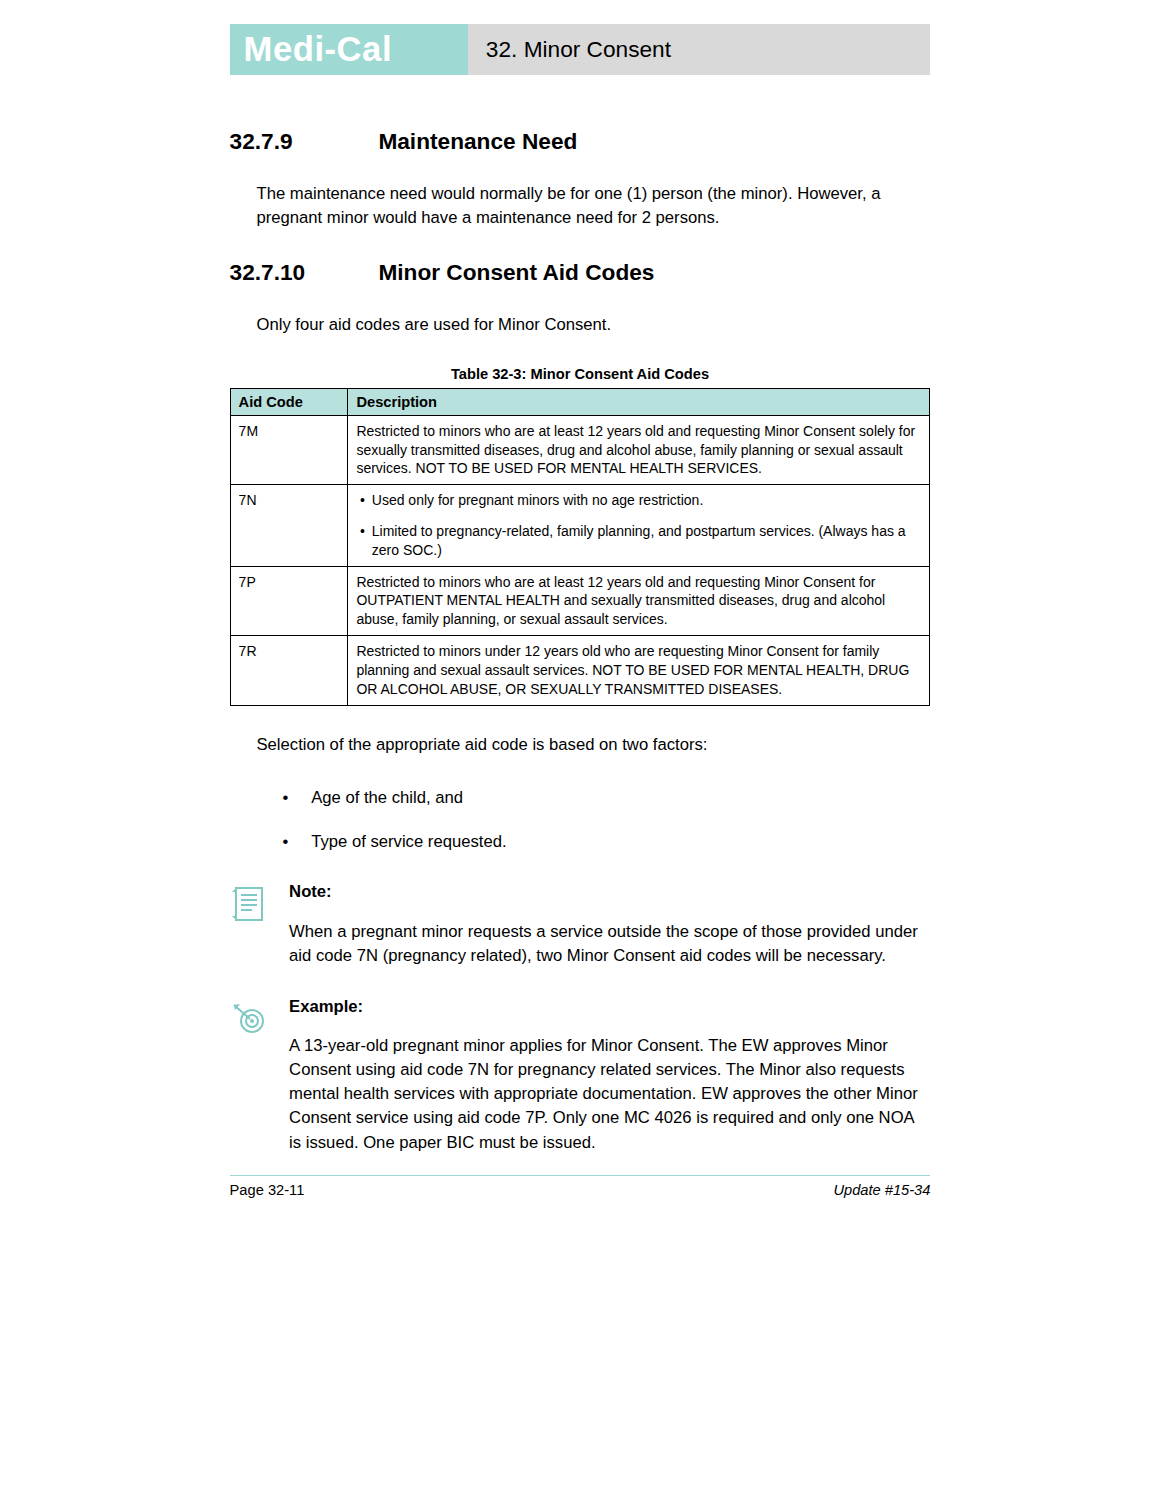Medi-Cal
32. Minor Consent
32.7.9 Maintenance Need
The maintenance need would normally be for one (1) person (the minor). However, a pregnant minor would have a maintenance need for 2 persons.
32.7.10 Minor Consent Aid Codes
Only four aid codes are used for Minor Consent.
Table 32-3: Minor Consent Aid Codes
| Aid Code | Description |
| --- | --- |
| 7M | Restricted to minors who are at least 12 years old and requesting Minor Consent solely for sexually transmitted diseases, drug and alcohol abuse, family planning or sexual assault services. NOT TO BE USED FOR MENTAL HEALTH SERVICES. |
| 7N | Used only for pregnant minors with no age restriction. Limited to pregnancy-related, family planning, and postpartum services. (Always has a zero SOC.) |
| 7P | Restricted to minors who are at least 12 years old and requesting Minor Consent for OUTPATIENT MENTAL HEALTH and sexually transmitted diseases, drug and alcohol abuse, family planning, or sexual assault services. |
| 7R | Restricted to minors under 12 years old who are requesting Minor Consent for family planning and sexual assault services. NOT TO BE USED FOR MENTAL HEALTH, DRUG OR ALCOHOL ABUSE, OR SEXUALLY TRANSMITTED DISEASES. |
Selection of the appropriate aid code is based on two factors:
Age of the child, and
Type of service requested.
Note:
When a pregnant minor requests a service outside the scope of those provided under aid code 7N (pregnancy related), two Minor Consent aid codes will be necessary.
Example:
A 13-year-old pregnant minor applies for Minor Consent. The EW approves Minor Consent using aid code 7N for pregnancy related services. The Minor also requests mental health services with appropriate documentation. EW approves the other Minor Consent service using aid code 7P. Only one MC 4026 is required and only one NOA is issued. One paper BIC must be issued.
Page 32-11
Update #15-34